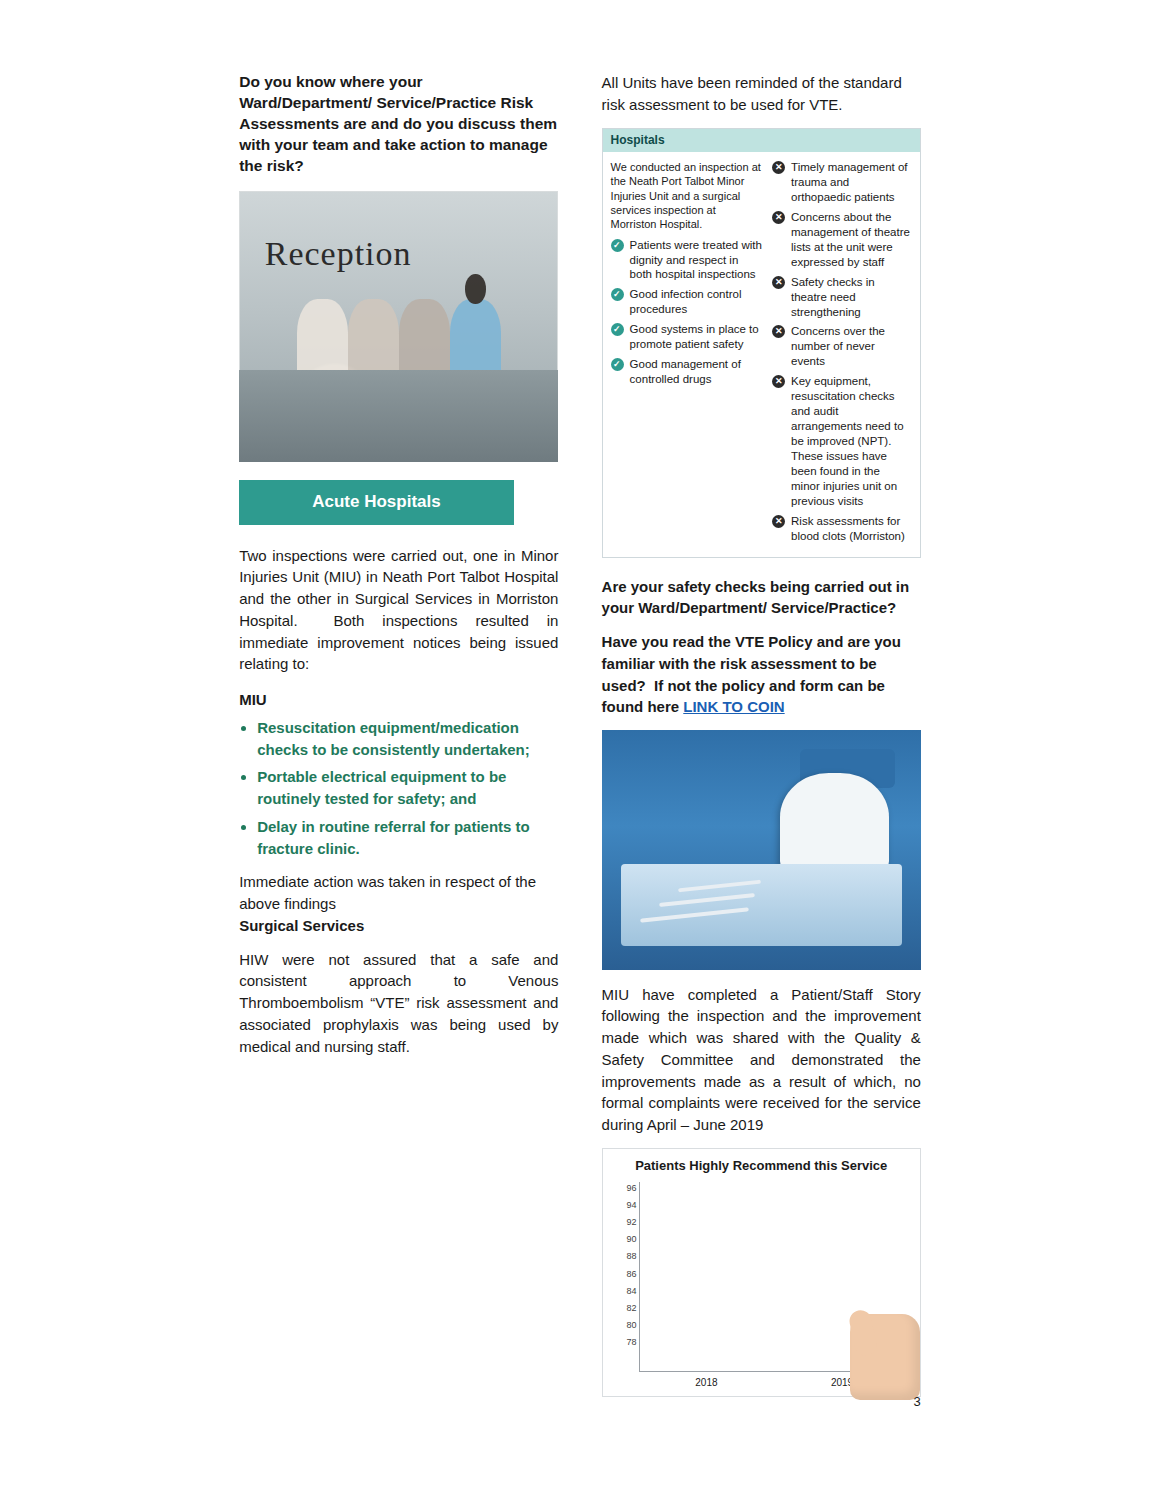Do you know where your Ward/Department/ Service/Practice Risk Assessments are and do you discuss them with your team and take action to manage the risk?
Reception
Acute Hospitals
Two inspections were carried out, one in Minor Injuries Unit (MIU) in Neath Port Talbot Hospital and the other in Surgical Services in Morriston Hospital. Both inspections resulted in immediate improvement notices being issued relating to:
MIU
Resuscitation equipment/medication checks to be consistently undertaken;
Portable electrical equipment to be routinely tested for safety; and
Delay in routine referral for patients to fracture clinic.
Immediate action was taken in respect of the above findings
Surgical Services
HIW were not assured that a safe and consistent approach to Venous Thromboembolism “VTE” risk assessment and associated prophylaxis was being used by medical and nursing staff.
All Units have been reminded of the standard risk assessment to be used for VTE.
Hospitals
We conducted an inspection at the Neath Port Talbot Minor Injuries Unit and a surgical services inspection at Morriston Hospital.
✓Patients were treated with dignity and respect in both hospital inspections
✓Good infection control procedures
✓Good systems in place to promote patient safety
✓Good management of controlled drugs
✕Timely management of trauma and orthopaedic patients
✕Concerns about the management of theatre lists at the unit were expressed by staff
✕Safety checks in theatre need strengthening
✕Concerns over the number of never events
✕Key equipment, resuscitation checks and audit arrangements need to be improved (NPT). These issues have been found in the minor injuries unit on previous visits
✕Risk assessments for blood clots (Morriston)
Are your safety checks being carried out in your Ward/Department/ Service/Practice?
Have you read the VTE Policy and are you familiar with the risk assessment to be used? If not the policy and form can be found here LINK TO COIN
MIU have completed a Patient/Staff Story following the inspection and the improvement made which was shared with the Quality & Safety Committee and demonstrated the improvements made as a result of which, no formal complaints were received for the service during April – June 2019
Patients Highly Recommend this Service
96
94
92
90
88
86
84
82
80
78
2018
2019
3